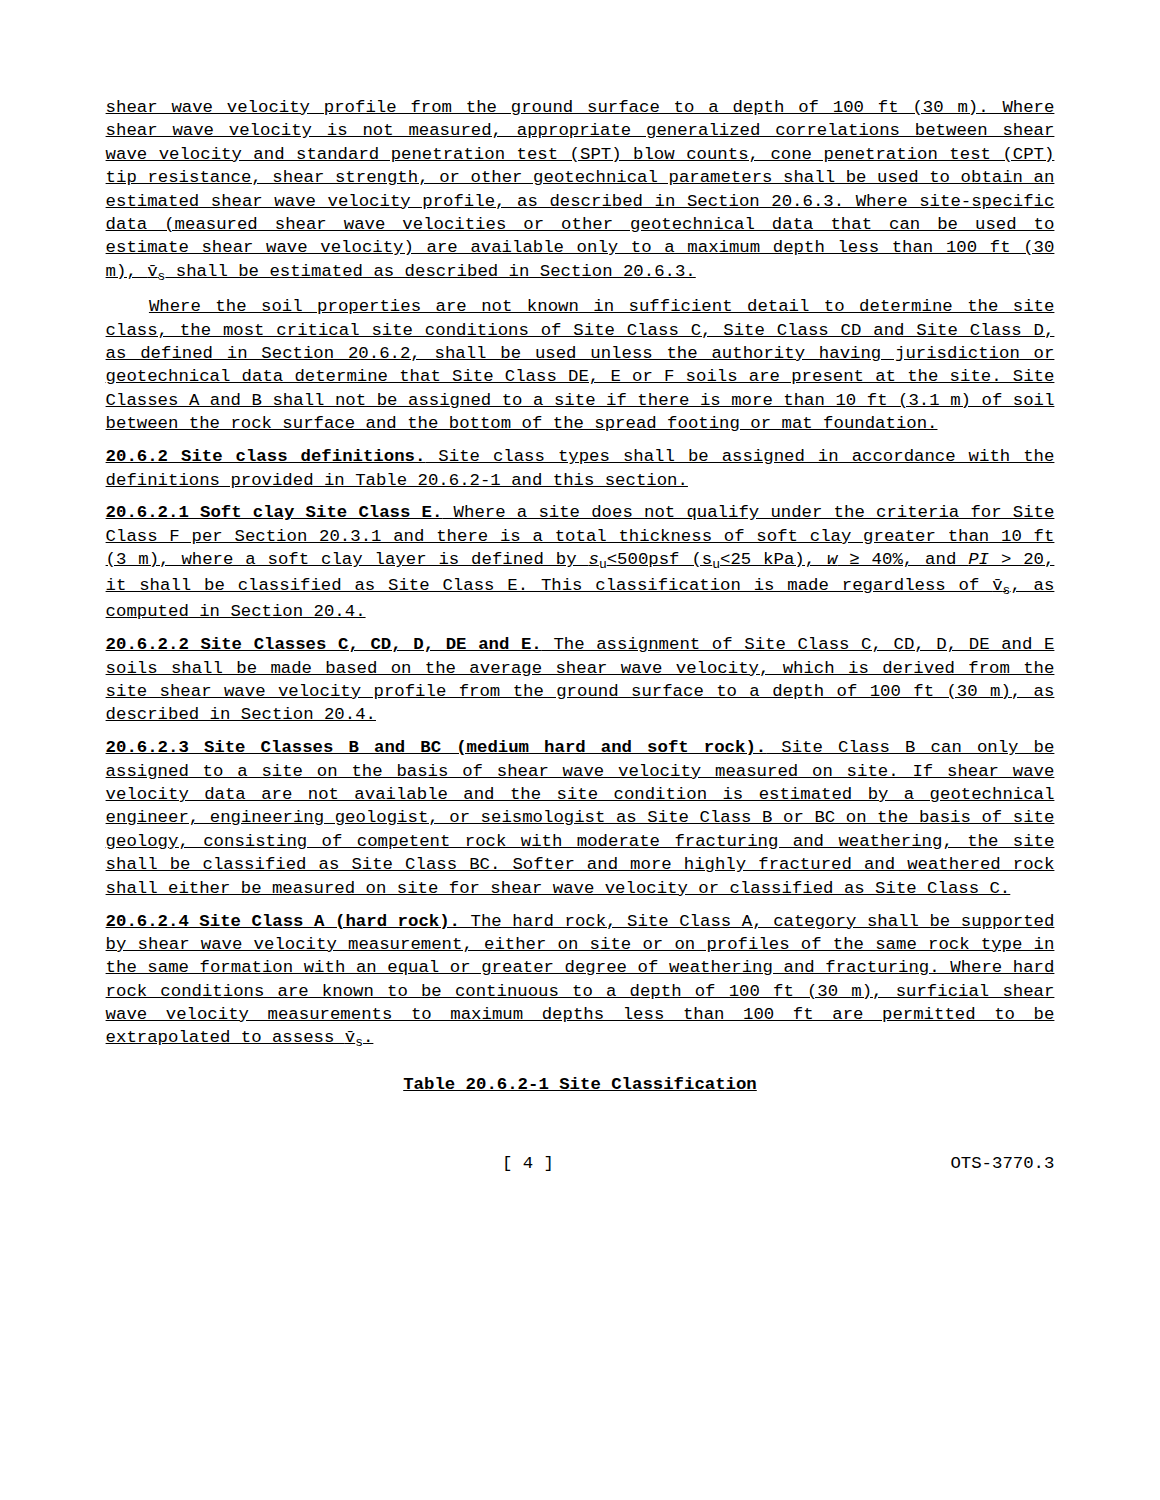shear wave velocity profile from the ground surface to a depth of 100 ft (30 m). Where shear wave velocity is not measured, appropriate generalized correlations between shear wave velocity and standard penetration test (SPT) blow counts, cone penetration test (CPT) tip resistance, shear strength, or other geotechnical parameters shall be used to obtain an estimated shear wave velocity profile, as described in Section 20.6.3. Where site-specific data (measured shear wave velocities or other geotechnical data that can be used to estimate shear wave velocity) are available only to a maximum depth less than 100 ft (30 m), v̄s shall be estimated as described in Section 20.6.3.
Where the soil properties are not known in sufficient detail to determine the site class, the most critical site conditions of Site Class C, Site Class CD and Site Class D, as defined in Section 20.6.2, shall be used unless the authority having jurisdiction or geotechnical data determine that Site Class DE, E or F soils are present at the site. Site Classes A and B shall not be assigned to a site if there is more than 10 ft (3.1 m) of soil between the rock surface and the bottom of the spread footing or mat foundation.
20.6.2 Site class definitions. Site class types shall be assigned in accordance with the definitions provided in Table 20.6.2-1 and this section.
20.6.2.1 Soft clay Site Class E. Where a site does not qualify under the criteria for Site Class F per Section 20.3.1 and there is a total thickness of soft clay greater than 10 ft (3 m), where a soft clay layer is defined by su<500psf (su<25 kPa), w ≥ 40%, and PI > 20, it shall be classified as Site Class E. This classification is made regardless of v̄s, as computed in Section 20.4.
20.6.2.2 Site Classes C, CD, D, DE and E. The assignment of Site Class C, CD, D, DE and E soils shall be made based on the average shear wave velocity, which is derived from the site shear wave velocity profile from the ground surface to a depth of 100 ft (30 m), as described in Section 20.4.
20.6.2.3 Site Classes B and BC (medium hard and soft rock). Site Class B can only be assigned to a site on the basis of shear wave velocity measured on site. If shear wave velocity data are not available and the site condition is estimated by a geotechnical engineer, engineering geologist, or seismologist as Site Class B or BC on the basis of site geology, consisting of competent rock with moderate fracturing and weathering, the site shall be classified as Site Class BC. Softer and more highly fractured and weathered rock shall either be measured on site for shear wave velocity or classified as Site Class C.
20.6.2.4 Site Class A (hard rock). The hard rock, Site Class A, category shall be supported by shear wave velocity measurement, either on site or on profiles of the same rock type in the same formation with an equal or greater degree of weathering and fracturing. Where hard rock conditions are known to be continuous to a depth of 100 ft (30 m), surficial shear wave velocity measurements to maximum depths less than 100 ft are permitted to be extrapolated to assess v̄s.
Table 20.6.2-1 Site Classification
[ 4 ]
OTS-3770.3